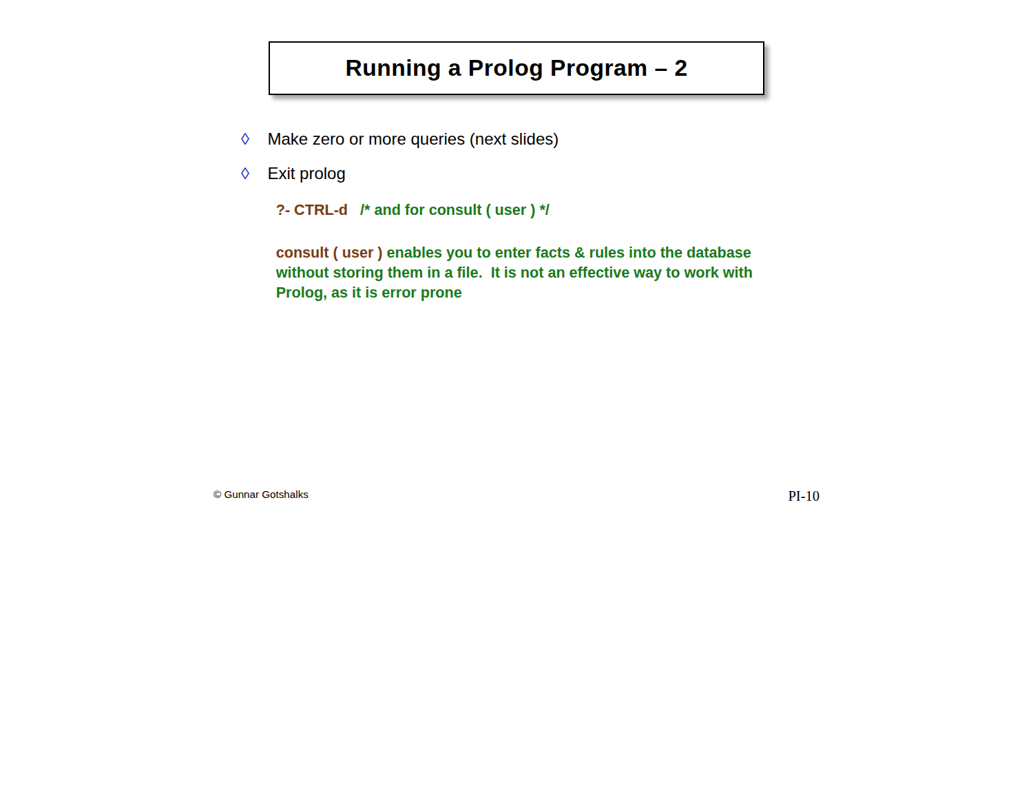Running a Prolog Program – 2
Make zero or more queries (next slides)
Exit prolog
?- CTRL-d /* and for consult ( user ) */
consult ( user ) enables you to enter facts & rules into the database without storing them in a file. It is not an effective way to work with Prolog, as it is error prone
© Gunnar Gotshalks PI-10